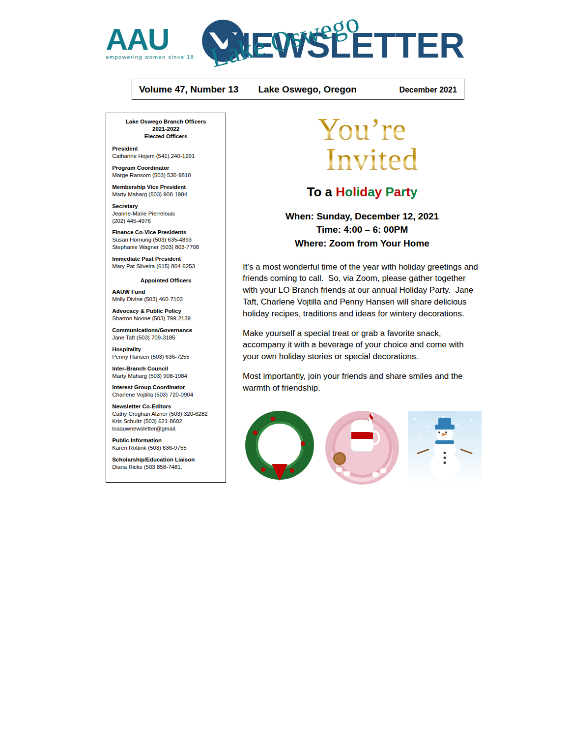AAUW
empowering women since 18
Lake Oswego
NEWSLETTER
Volume 47, Number 13 Lake Oswego, Oregon December 2021
Lake Oswego Branch Officers
2021-2022
Elected Officers
President Catharine Hojem (541) 240-1291
Program Coordinator Marge Ransom (503) 530-9810
Membership Vice President Marty Maharg (503) 908-1984
Secretary Jeanne-Marie Pierrelouis
(202) 445-4976
Finance Co-Vice Presidents Susan Hornung (503) 635-4893
Stephanie Wagner (503) 803-7708
Immediate Past President Mary Pat Silveira (615) 804-6253
Appointed Officers
AAUW Fund Molly Divine (503) 460-7103
Advocacy & Public Policy Sharron Noone (503) 799-2139
Communications/Governance Jane Taft (503) 709-3185
Hospitality Penny Hansen (503) 636-7255
Inter-Branch Council Marty Maharg (503) 908-1984
Interest Group Coordinator Charlene Vojtilla (503) 720-0904
Newsletter Co-Editors Cathy Croghan Alzner (503) 320-6282
Kris Schultz (503) 621-8602
loaauwnewsletter@gmail.
Public Information Karen Rottink (503) 636-9755
Scholarship/Education Liaison Diana Ricks (503 858-7481.
You’re Invited
To a Holiday Party
When: Sunday, December 12, 2021
Time: 4:00 – 6: 00PM
Where: Zoom from Your Home
It’s a most wonderful time of the year with holiday greetings and friends coming to call. So, via Zoom, please gather together with your LO Branch friends at our annual Holiday Party. Jane Taft, Charlene Vojtilla and Penny Hansen will share delicious holiday recipes, traditions and ideas for wintery decorations.
Make yourself a special treat or grab a favorite snack, accompany it with a beverage of your choice and come with your own holiday stories or special decorations.
Most importantly, join your friends and share smiles and the warmth of friendship.